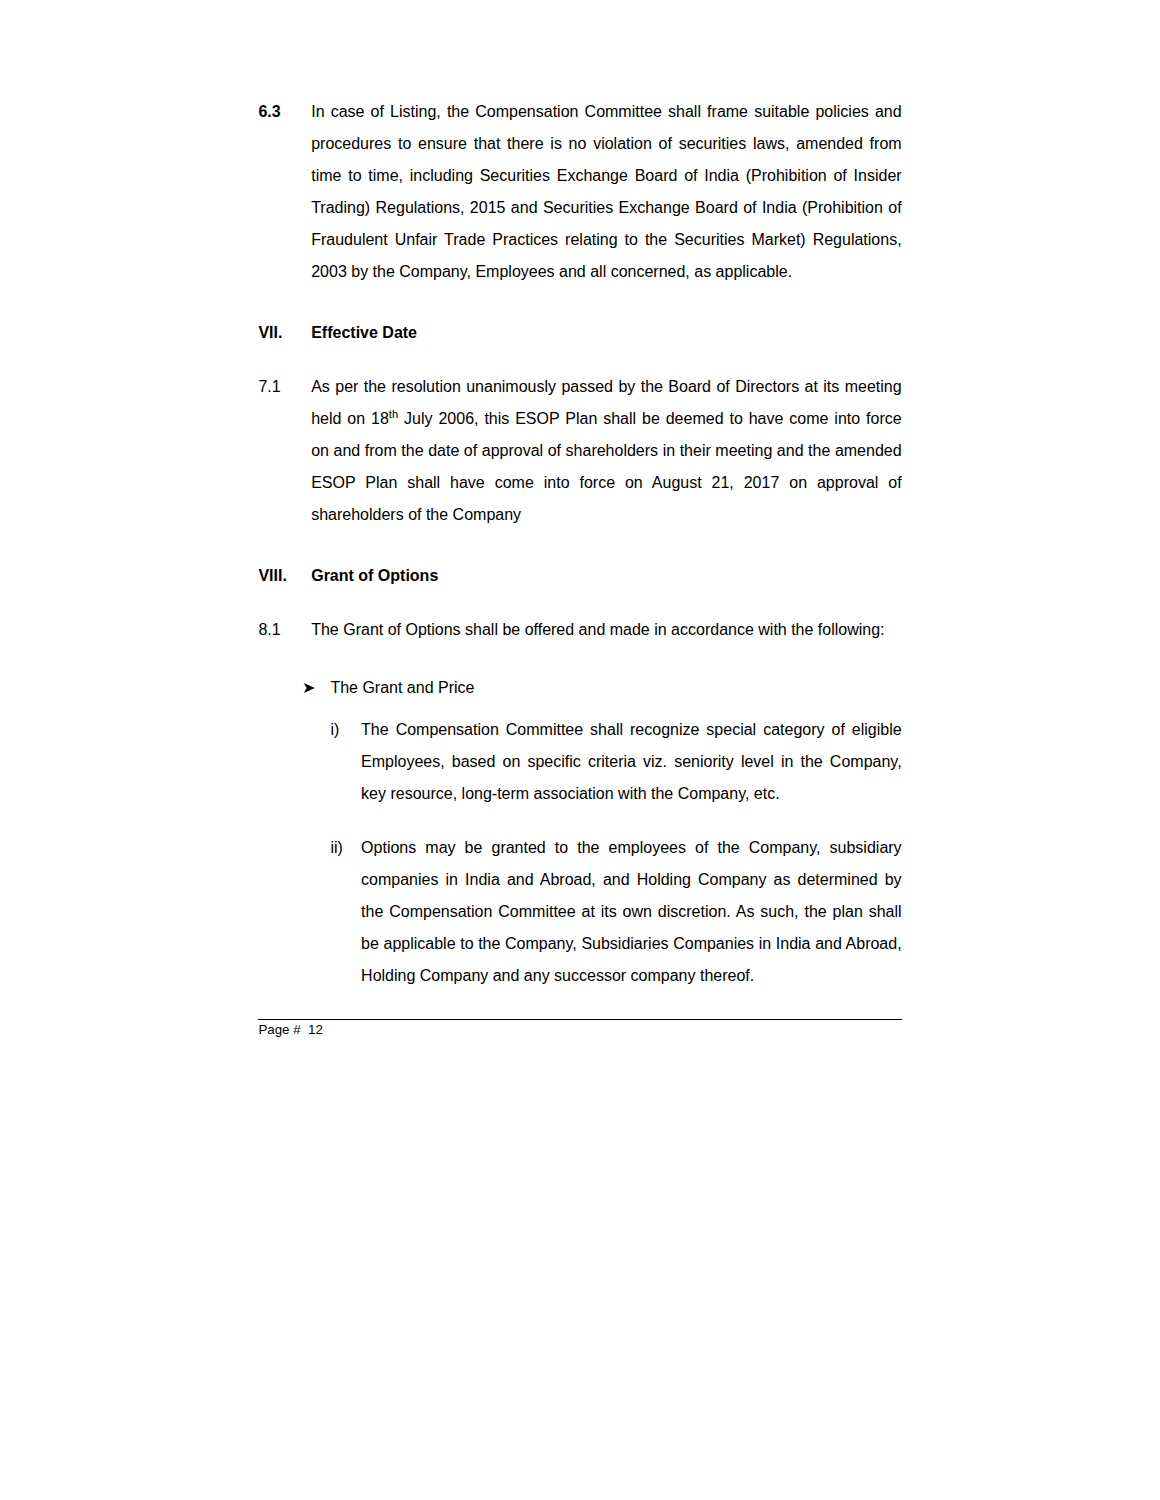6.3
In case of Listing, the Compensation Committee shall frame suitable policies and procedures to ensure that there is no violation of securities laws, amended from time to time, including Securities Exchange Board of India (Prohibition of Insider Trading) Regulations, 2015 and Securities Exchange Board of India (Prohibition of Fraudulent Unfair Trade Practices relating to the Securities Market) Regulations, 2003 by the Company, Employees and all concerned, as applicable.
VII. Effective Date
7.1
As per the resolution unanimously passed by the Board of Directors at its meeting held on 18th July 2006, this ESOP Plan shall be deemed to have come into force on and from the date of approval of shareholders in their meeting and the amended ESOP Plan shall have come into force on August 21, 2017 on approval of shareholders of the Company
VIII. Grant of Options
8.1
The Grant of Options shall be offered and made in accordance with the following:
➤ The Grant and Price
i)
The Compensation Committee shall recognize special category of eligible Employees, based on specific criteria viz. seniority level in the Company, key resource, long-term association with the Company, etc.
ii)
Options may be granted to the employees of the Company, subsidiary companies in India and Abroad, and Holding Company as determined by the Compensation Committee at its own discretion. As such, the plan shall be applicable to the Company, Subsidiaries Companies in India and Abroad, Holding Company and any successor company thereof.
Page # 12